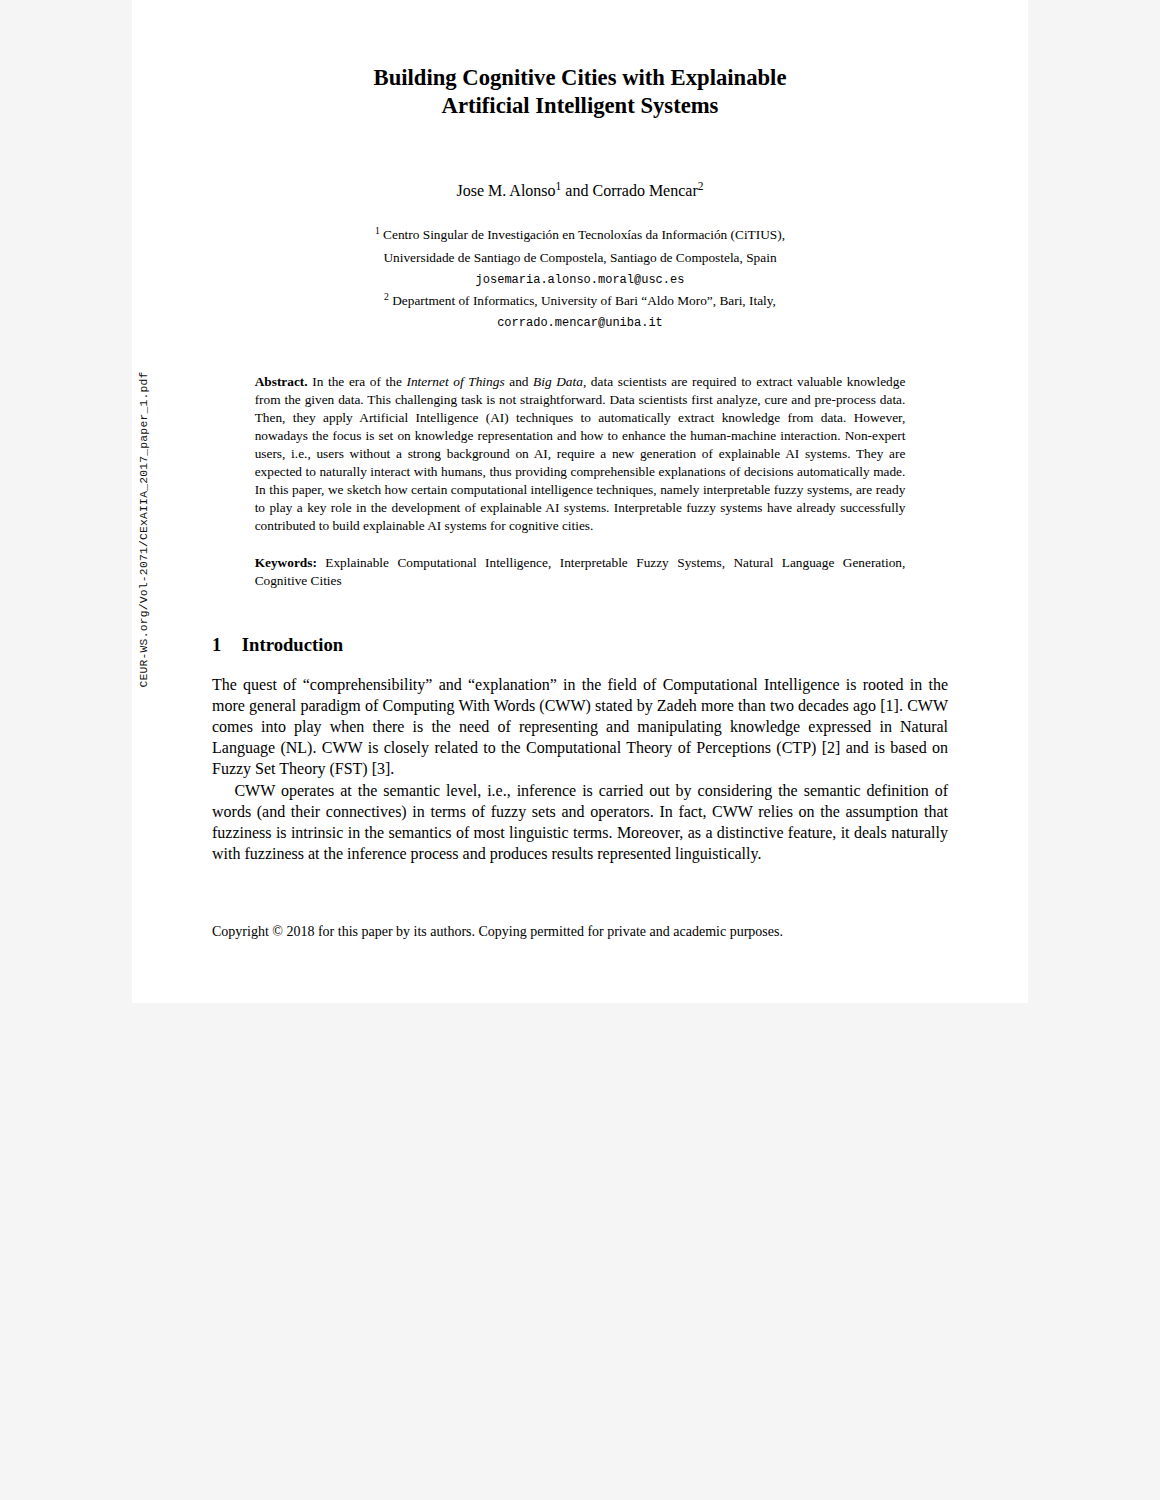CEUR-WS.org/Vol-2071/CExAIIA_2017_paper_1.pdf
Building Cognitive Cities with Explainable
Artificial Intelligent Systems
Jose M. Alonso1 and Corrado Mencar2
1 Centro Singular de Investigación en Tecnoloxías da Información (CiTIUS),
Universidade de Santiago de Compostela, Santiago de Compostela, Spain
josemaria.alonso.moral@usc.es
2 Department of Informatics, University of Bari “Aldo Moro”, Bari, Italy,
corrado.mencar@uniba.it
Abstract. In the era of the Internet of Things and Big Data, data scientists are required to extract valuable knowledge from the given data. This challenging task is not straightforward. Data scientists first analyze, cure and pre-process data. Then, they apply Artificial Intelligence (AI) techniques to automatically extract knowledge from data. However, nowadays the focus is set on knowledge representation and how to enhance the human-machine interaction. Non-expert users, i.e., users without a strong background on AI, require a new generation of explainable AI systems. They are expected to naturally interact with humans, thus providing comprehensible explanations of decisions automatically made. In this paper, we sketch how certain computational intelligence techniques, namely interpretable fuzzy systems, are ready to play a key role in the development of explainable AI systems. Interpretable fuzzy systems have already successfully contributed to build explainable AI systems for cognitive cities.
Keywords: Explainable Computational Intelligence, Interpretable Fuzzy Systems, Natural Language Generation, Cognitive Cities
1 Introduction
The quest of “comprehensibility” and “explanation” in the field of Computational Intelligence is rooted in the more general paradigm of Computing With Words (CWW) stated by Zadeh more than two decades ago [1]. CWW comes into play when there is the need of representing and manipulating knowledge expressed in Natural Language (NL). CWW is closely related to the Computational Theory of Perceptions (CTP) [2] and is based on Fuzzy Set Theory (FST) [3].
CWW operates at the semantic level, i.e., inference is carried out by considering the semantic definition of words (and their connectives) in terms of fuzzy sets and operators. In fact, CWW relies on the assumption that fuzziness is intrinsic in the semantics of most linguistic terms. Moreover, as a distinctive feature, it deals naturally with fuzziness at the inference process and produces results represented linguistically.
Copyright © 2018 for this paper by its authors. Copying permitted for private and academic purposes.